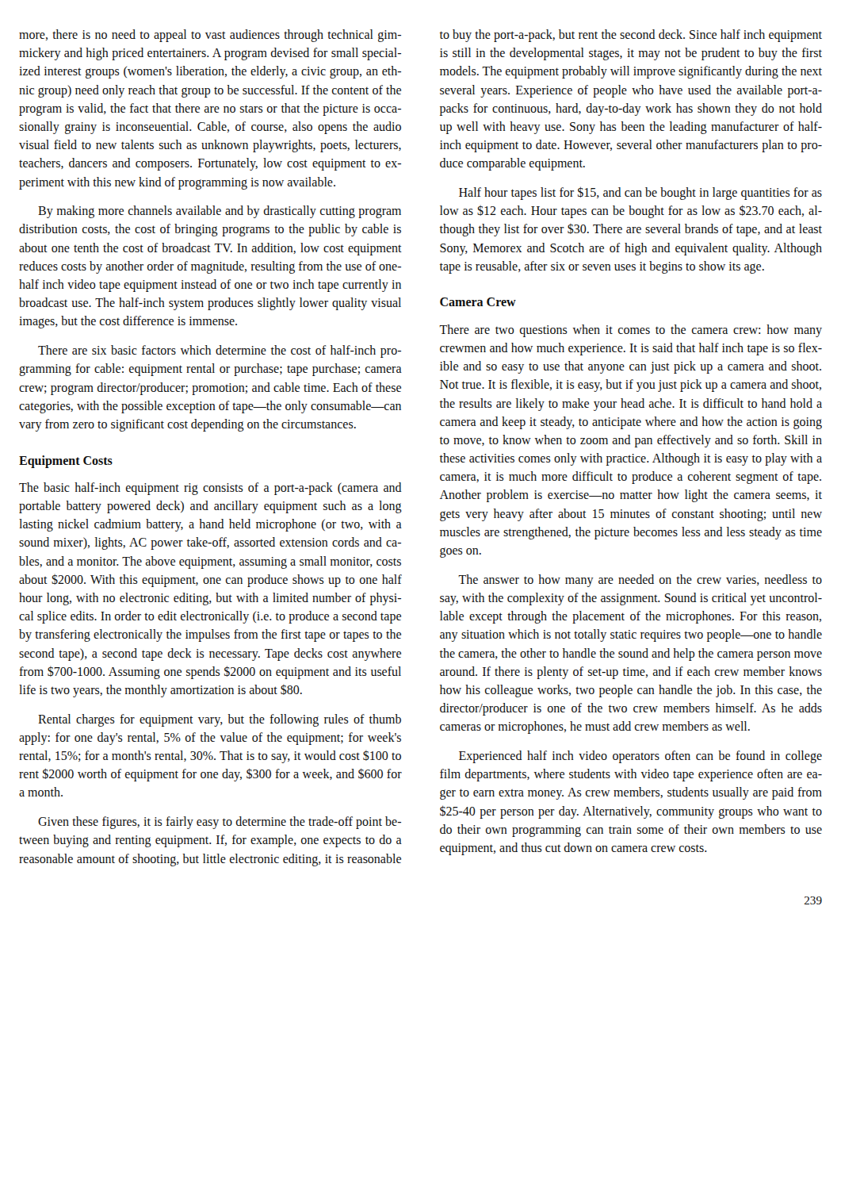more, there is no need to appeal to vast audiences through technical gimmickery and high priced entertainers. A program devised for small specialized interest groups (women's liberation, the elderly, a civic group, an ethnic group) need only reach that group to be successful. If the content of the program is valid, the fact that there are no stars or that the picture is occasionally grainy is inconseuential. Cable, of course, also opens the audio visual field to new talents such as unknown playwrights, poets, lecturers, teachers, dancers and composers. Fortunately, low cost equipment to experiment with this new kind of programming is now available.
By making more channels available and by drastically cutting program distribution costs, the cost of bringing programs to the public by cable is about one tenth the cost of broadcast TV. In addition, low cost equipment reduces costs by another order of magnitude, resulting from the use of one-half inch video tape equipment instead of one or two inch tape currently in broadcast use. The half-inch system produces slightly lower quality visual images, but the cost difference is immense.
There are six basic factors which determine the cost of half-inch programming for cable: equipment rental or purchase; tape purchase; camera crew; program director/producer; promotion; and cable time. Each of these categories, with the possible exception of tape—the only consumable—can vary from zero to significant cost depending on the circumstances.
Equipment Costs
The basic half-inch equipment rig consists of a port-a-pack (camera and portable battery powered deck) and ancillary equipment such as a long lasting nickel cadmium battery, a hand held microphone (or two, with a sound mixer), lights, AC power take-off, assorted extension cords and cables, and a monitor. The above equipment, assuming a small monitor, costs about $2000. With this equipment, one can produce shows up to one half hour long, with no electronic editing, but with a limited number of physical splice edits. In order to edit electronically (i.e. to produce a second tape by transfering electronically the impulses from the first tape or tapes to the second tape), a second tape deck is necessary. Tape decks cost anywhere from $700-1000. Assuming one spends $2000 on equipment and its useful life is two years, the monthly amortization is about $80.
Rental charges for equipment vary, but the following rules of thumb apply: for one day's rental, 5% of the value of the equipment; for week's rental, 15%; for a month's rental, 30%. That is to say, it would cost $100 to rent $2000 worth of equipment for one day, $300 for a week, and $600 for a month.
Given these figures, it is fairly easy to determine the trade-off point between buying and renting equipment. If, for example, one expects to do a reasonable amount of shooting, but little electronic editing, it is reasonable to buy the port-a-pack, but rent the second deck. Since half inch equipment is still in the developmental stages, it may not be prudent to buy the first models. The equipment probably will improve significantly during the next several years. Experience of people who have used the available port-a-packs for continuous, hard, day-to-day work has shown they do not hold up well with heavy use. Sony has been the leading manufacturer of half-inch equipment to date. However, several other manufacturers plan to produce comparable equipment.
Half hour tapes list for $15, and can be bought in large quantities for as low as $12 each. Hour tapes can be bought for as low as $23.70 each, although they list for over $30. There are several brands of tape, and at least Sony, Memorex and Scotch are of high and equivalent quality. Although tape is reusable, after six or seven uses it begins to show its age.
Camera Crew
There are two questions when it comes to the camera crew: how many crewmen and how much experience. It is said that half inch tape is so flexible and so easy to use that anyone can just pick up a camera and shoot. Not true. It is flexible, it is easy, but if you just pick up a camera and shoot, the results are likely to make your head ache. It is difficult to hand hold a camera and keep it steady, to anticipate where and how the action is going to move, to know when to zoom and pan effectively and so forth. Skill in these activities comes only with practice. Although it is easy to play with a camera, it is much more difficult to produce a coherent segment of tape. Another problem is exercise—no matter how light the camera seems, it gets very heavy after about 15 minutes of constant shooting; until new muscles are strengthened, the picture becomes less and less steady as time goes on.
The answer to how many are needed on the crew varies, needless to say, with the complexity of the assignment. Sound is critical yet uncontrollable except through the placement of the microphones. For this reason, any situation which is not totally static requires two people—one to handle the camera, the other to handle the sound and help the camera person move around. If there is plenty of set-up time, and if each crew member knows how his colleague works, two people can handle the job. In this case, the director/producer is one of the two crew members himself. As he adds cameras or microphones, he must add crew members as well.
Experienced half inch video operators often can be found in college film departments, where students with video tape experience often are eager to earn extra money. As crew members, students usually are paid from $25-40 per person per day. Alternatively, community groups who want to do their own programming can train some of their own members to use equipment, and thus cut down on camera crew costs.
239